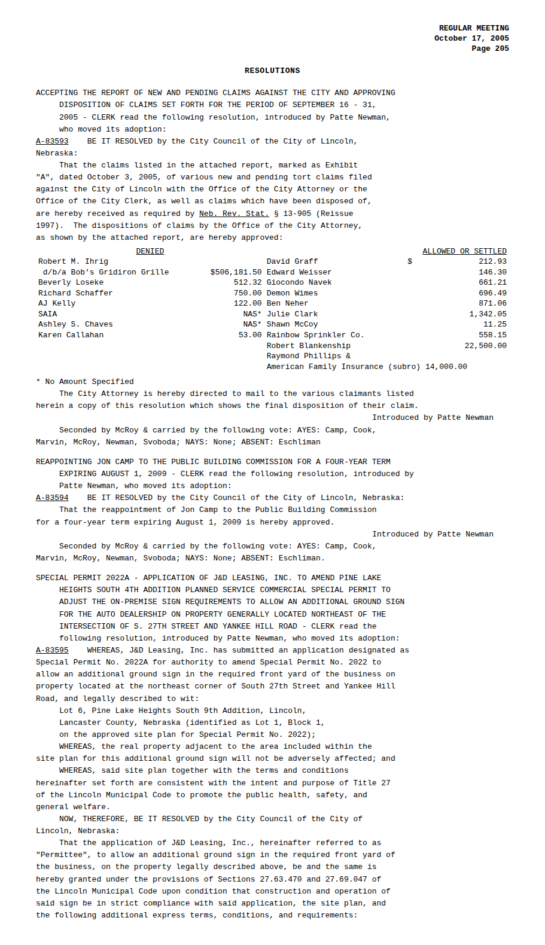REGULAR MEETING
October 17, 2005
Page 205
RESOLUTIONS
ACCEPTING THE REPORT OF NEW AND PENDING CLAIMS AGAINST THE CITY AND APPROVING
DISPOSITION OF CLAIMS SET FORTH FOR THE PERIOD OF SEPTEMBER 16 - 31,
2005 - CLERK read the following resolution, introduced by Patte Newman,
who moved its adoption:
A-83593 BE IT RESOLVED by the City Council of the City of Lincoln,
Nebraska:
That the claims listed in the attached report, marked as Exhibit
"A", dated October 3, 2005, of various new and pending tort claims filed
against the City of Lincoln with the Office of the City Attorney or the
Office of the City Clerk, as well as claims which have been disposed of,
are hereby received as required by Neb. Rev. Stat. § 13-905 (Reissue
1997). The dispositions of claims by the Office of the City Attorney,
as shown by the attached report, are hereby approved:
| DENIED | | ALLOWED OR SETTLED |
| Robert M. Ihrig | | David Graff | $ | 212.93 |
| d/b/a Bob's Gridiron Grille | $506,181.50 | Edward Weisser | | 146.30 |
| Beverly Loseke | 512.32 | Giocondo Navek | | 661.21 |
| Richard Schaffer | 750.00 | Demon Wimes | | 696.49 |
| AJ Kelly | 122.00 | Ben Neher | | 871.06 |
| SAIA | NAS* | Julie Clark | | 1,342.05 |
| Ashley S. Chaves | NAS* | Shawn McCoy | | 11.25 |
| Karen Callahan | 53.00 | Rainbow Sprinkler Co. | | 558.15 |
| | | Robert Blankenship | | 22,500.00 |
| | | Raymond Phillips & | | |
| | | American Family Insurance (subro) 14,000.00 |
* No Amount Specified
The City Attorney is hereby directed to mail to the various claimants listed
herein a copy of this resolution which shows the final disposition of their claim.
Introduced by Patte Newman
Seconded by McRoy & carried by the following vote: AYES: Camp, Cook,
Marvin, McRoy, Newman, Svoboda; NAYS: None; ABSENT: Eschliman
REAPPOINTING JON CAMP TO THE PUBLIC BUILDING COMMISSION FOR A FOUR-YEAR TERM
EXPIRING AUGUST 1, 2009 - CLERK read the following resolution, introduced by
Patte Newman, who moved its adoption:
A-83594 BE IT RESOLVED by the City Council of the City of Lincoln, Nebraska:
That the reappointment of Jon Camp to the Public Building Commission
for a four-year term expiring August 1, 2009 is hereby approved.
Introduced by Patte Newman
Seconded by McRoy & carried by the following vote: AYES: Camp, Cook,
Marvin, McRoy, Newman, Svoboda; NAYS: None; ABSENT: Eschliman.
SPECIAL PERMIT 2022A - APPLICATION OF J&D LEASING, INC. TO AMEND PINE LAKE
HEIGHTS SOUTH 4TH ADDITION PLANNED SERVICE COMMERCIAL SPECIAL PERMIT TO
ADJUST THE ON-PREMISE SIGN REQUIREMENTS TO ALLOW AN ADDITIONAL GROUND SIGN
FOR THE AUTO DEALERSHIP ON PROPERTY GENERALLY LOCATED NORTHEAST OF THE
INTERSECTION OF S. 27TH STREET AND YANKEE HILL ROAD - CLERK read the
following resolution, introduced by Patte Newman, who moved its adoption:
A-83595 WHEREAS, J&D Leasing, Inc. has submitted an application designated as
Special Permit No. 2022A for authority to amend Special Permit No. 2022 to
allow an additional ground sign in the required front yard of the business on
property located at the northeast corner of South 27th Street and Yankee Hill
Road, and legally described to wit:
Lot 6, Pine Lake Heights South 9th Addition, Lincoln,
Lancaster County, Nebraska (identified as Lot 1, Block 1,
on the approved site plan for Special Permit No. 2022);
WHEREAS, the real property adjacent to the area included within the
site plan for this additional ground sign will not be adversely affected; and
WHEREAS, said site plan together with the terms and conditions
hereinafter set forth are consistent with the intent and purpose of Title 27
of the Lincoln Municipal Code to promote the public health, safety, and
general welfare.
NOW, THEREFORE, BE IT RESOLVED by the City Council of the City of
Lincoln, Nebraska:
That the application of J&D Leasing, Inc., hereinafter referred to as
"Permittee", to allow an additional ground sign in the required front yard of
the business, on the property legally described above, be and the same is
hereby granted under the provisions of Sections 27.63.470 and 27.69.047 of
the Lincoln Municipal Code upon condition that construction and operation of
said sign be in strict compliance with said application, the site plan, and
the following additional express terms, conditions, and requirements: